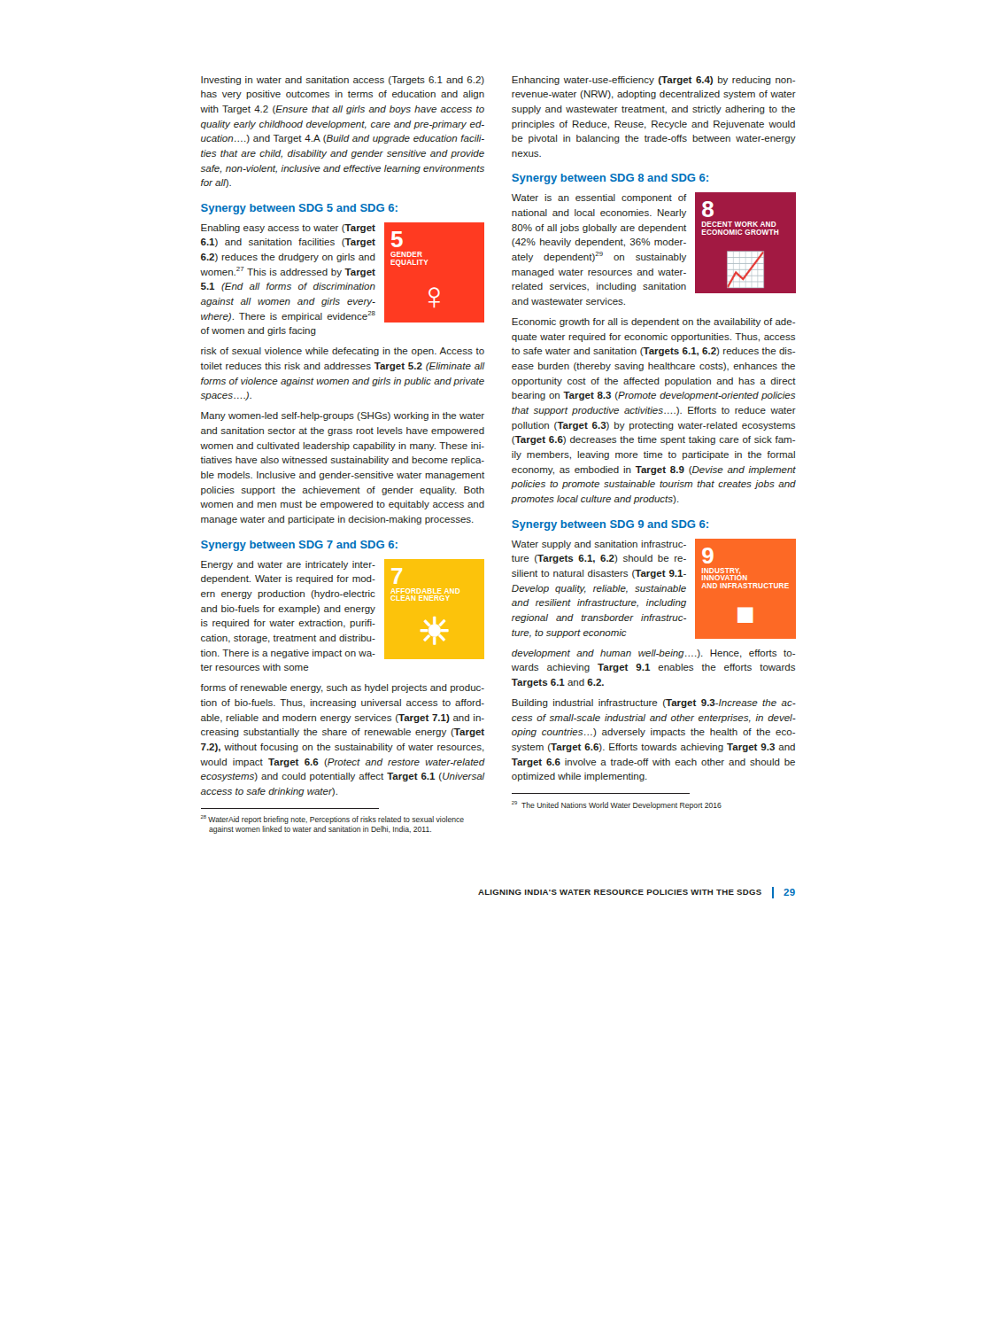Investing in water and sanitation access (Targets 6.1 and 6.2) has very positive outcomes in terms of education and align with Target 4.2 (Ensure that all girls and boys have access to quality early childhood development, care and pre-primary education….) and Target 4.A (Build and upgrade education facilities that are child, disability and gender sensitive and provide safe, non-violent, inclusive and effective learning environments for all).
Synergy between SDG 5 and SDG 6:
5
Gender
Equality
♀
Enabling easy access to water (Target 6.1) and sanitation facilities (Target 6.2) reduces the drudgery on girls and women.27 This is addressed by Target 5.1 (End all forms of discrimination against all women and girls everywhere). There is empirical evidence28 of women and girls facing
risk of sexual violence while defecating in the open. Access to toilet reduces this risk and addresses Target 5.2 (Eliminate all forms of violence against women and girls in public and private spaces….).
Many women-led self-help-groups (SHGs) working in the water and sanitation sector at the grass root levels have empowered women and cultivated leadership capability in many. These initiatives have also witnessed sustainability and become replicable models. Inclusive and gender-sensitive water management policies support the achievement of gender equality. Both women and men must be empowered to equitably access and manage water and participate in decision-making processes.
Synergy between SDG 7 and SDG 6:
7
Affordable and
Clean Energy
☀
Energy and water are intricately inter-dependent. Water is required for modern energy production (hydro-electric and bio-fuels for example) and energy is required for water extraction, purification, storage, treatment and distribution. There is a negative impact on water resources with some
forms of renewable energy, such as hydel projects and production of bio-fuels. Thus, increasing universal access to affordable, reliable and modern energy services (Target 7.1) and increasing substantially the share of renewable energy (Target 7.2), without focusing on the sustainability of water resources, would impact Target 6.6 (Protect and restore water-related ecosystems) and could potentially affect Target 6.1 (Universal access to safe drinking water).
28 WaterAid report briefing note, Perceptions of risks related to sexual violence against women linked to water and sanitation in Delhi, India, 2011.
Enhancing water-use-efficiency (Target 6.4) by reducing non-revenue-water (NRW), adopting decentralized system of water supply and wastewater treatment, and strictly adhering to the principles of Reduce, Reuse, Recycle and Rejuvenate would be pivotal in balancing the trade-offs between water-energy nexus.
Synergy between SDG 8 and SDG 6:
8
Decent Work and
Economic Growth
📈
Water is an essential component of national and local economies. Nearly 80% of all jobs globally are dependent (42% heavily dependent, 36% moderately dependent)29 on sustainably managed water resources and water-related services, including sanitation and wastewater services.
Economic growth for all is dependent on the availability of adequate water required for economic opportunities. Thus, access to safe water and sanitation (Targets 6.1, 6.2) reduces the disease burden (thereby saving healthcare costs), enhances the opportunity cost of the affected population and has a direct bearing on Target 8.3 (Promote development-oriented policies that support productive activities….). Efforts to reduce water pollution (Target 6.3) by protecting water-related ecosystems (Target 6.6) decreases the time spent taking care of sick family members, leaving more time to participate in the formal economy, as embodied in Target 8.9 (Devise and implement policies to promote sustainable tourism that creates jobs and promotes local culture and products).
Synergy between SDG 9 and SDG 6:
9
Industry, Innovation
and Infrastructure
■
Water supply and sanitation infrastructure (Targets 6.1, 6.2) should be resilient to natural disasters (Target 9.1-Develop quality, reliable, sustainable and resilient infrastructure, including regional and transborder infrastructure, to support economic
development and human well-being….). Hence, efforts towards achieving Target 9.1 enables the efforts towards Targets 6.1 and 6.2.
Building industrial infrastructure (Target 9.3-Increase the access of small-scale industrial and other enterprises, in developing countries…) adversely impacts the health of the eco-system (Target 6.6). Efforts towards achieving Target 9.3 and Target 6.6 involve a trade-off with each other and should be optimized while implementing.
29 The United Nations World Water Development Report 2016
Aligning India's Water Resource Policies with the SDGs 29